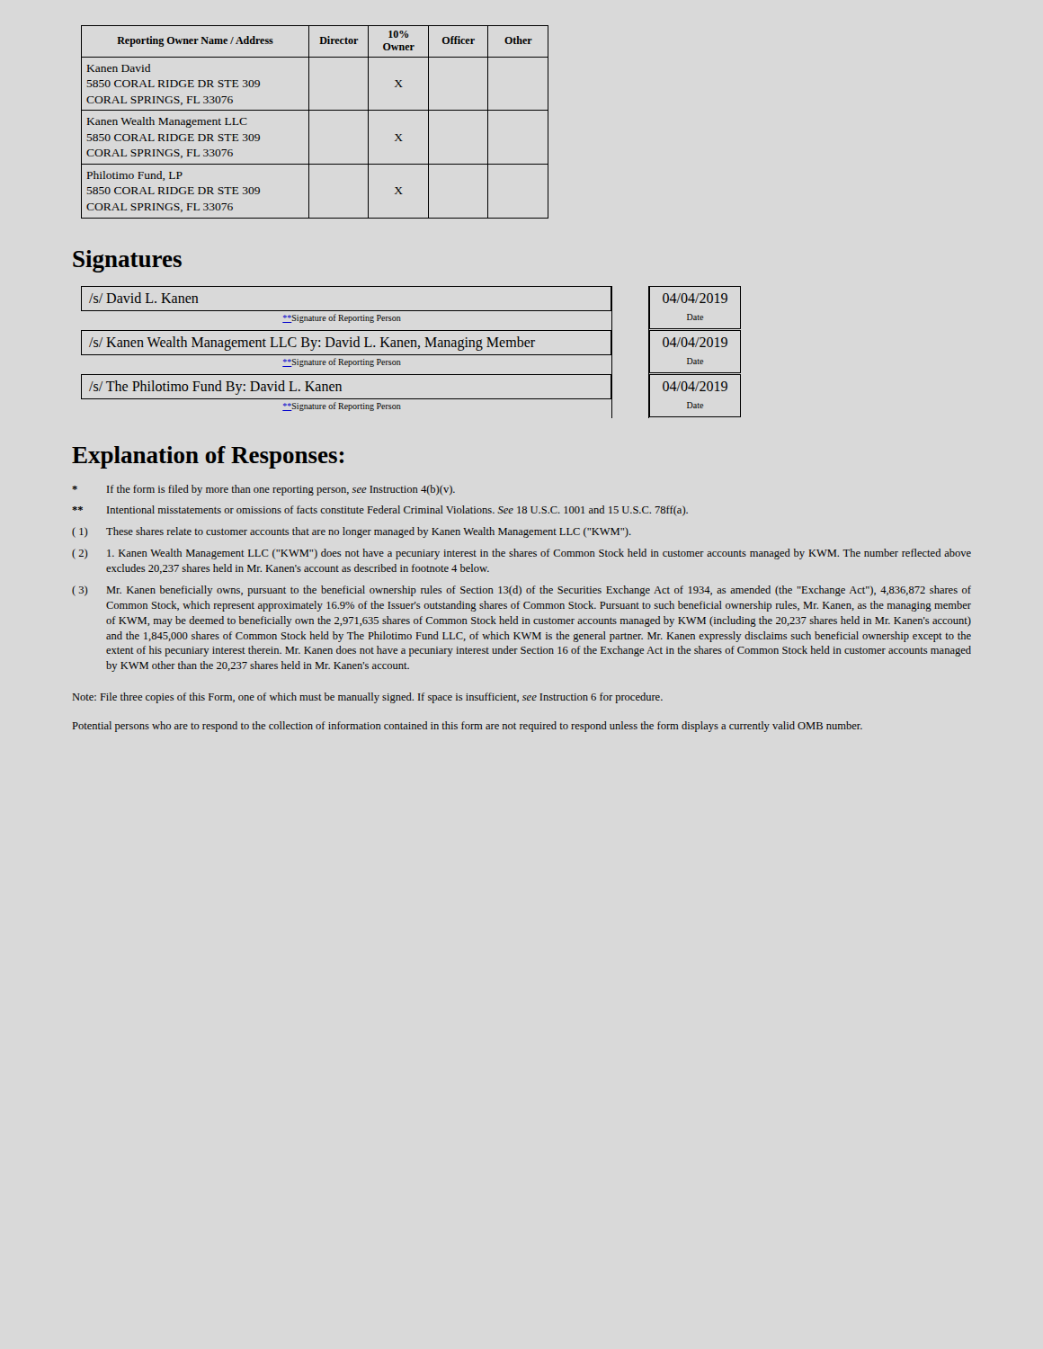| Reporting Owner Name / Address | Director | 10% Owner | Officer | Other |
| --- | --- | --- | --- | --- |
| Kanen David 5850 CORAL RIDGE DR STE 309 CORAL SPRINGS, FL 33076 | | X | | |
| Kanen Wealth Management LLC 5850 CORAL RIDGE DR STE 309 CORAL SPRINGS, FL 33076 | | X | | |
| Philotimo Fund, LP 5850 CORAL RIDGE DR STE 309 CORAL SPRINGS, FL 33076 | | X | | |
Signatures
| /s/ David L. Kanen ** Signature of Reporting Person | | 04/04/2019 Date |
| /s/ Kanen Wealth Management LLC By: David L. Kanen, Managing Member ** Signature of Reporting Person | 04/04/2019 Date |
| /s/ The Philotimo Fund By: David L. Kanen ** Signature of Reporting Person | 04/04/2019 Date |
Explanation of Responses:
*
If the form is filed by more than one reporting person, see Instruction 4(b)(v).
**
Intentional misstatements or omissions of facts constitute Federal Criminal Violations. See 18 U.S.C. 1001 and 15 U.S.C. 78ff(a).
( 1)
These shares relate to customer accounts that are no longer managed by Kanen Wealth Management LLC ("KWM").
( 2)
1. Kanen Wealth Management LLC ("KWM") does not have a pecuniary interest in the shares of Common Stock held in customer accounts managed by KWM. The number reflected above excludes 20,237 shares held in Mr. Kanen's account as described in footnote 4 below.
( 3)
Mr. Kanen beneficially owns, pursuant to the beneficial ownership rules of Section 13(d) of the Securities Exchange Act of 1934, as amended (the "Exchange Act"), 4,836,872 shares of Common Stock, which represent approximately 16.9% of the Issuer's outstanding shares of Common Stock. Pursuant to such beneficial ownership rules, Mr. Kanen, as the managing member of KWM, may be deemed to beneficially own the 2,971,635 shares of Common Stock held in customer accounts managed by KWM (including the 20,237 shares held in Mr. Kanen's account) and the 1,845,000 shares of Common Stock held by The Philotimo Fund LLC, of which KWM is the general partner. Mr. Kanen expressly disclaims such beneficial ownership except to the extent of his pecuniary interest therein. Mr. Kanen does not have a pecuniary interest under Section 16 of the Exchange Act in the shares of Common Stock held in customer accounts managed by KWM other than the 20,237 shares held in Mr. Kanen's account.
Note: File three copies of this Form, one of which must be manually signed. If space is insufficient, see Instruction 6 for procedure.
Potential persons who are to respond to the collection of information contained in this form are not required to respond unless the form displays a currently valid OMB number.